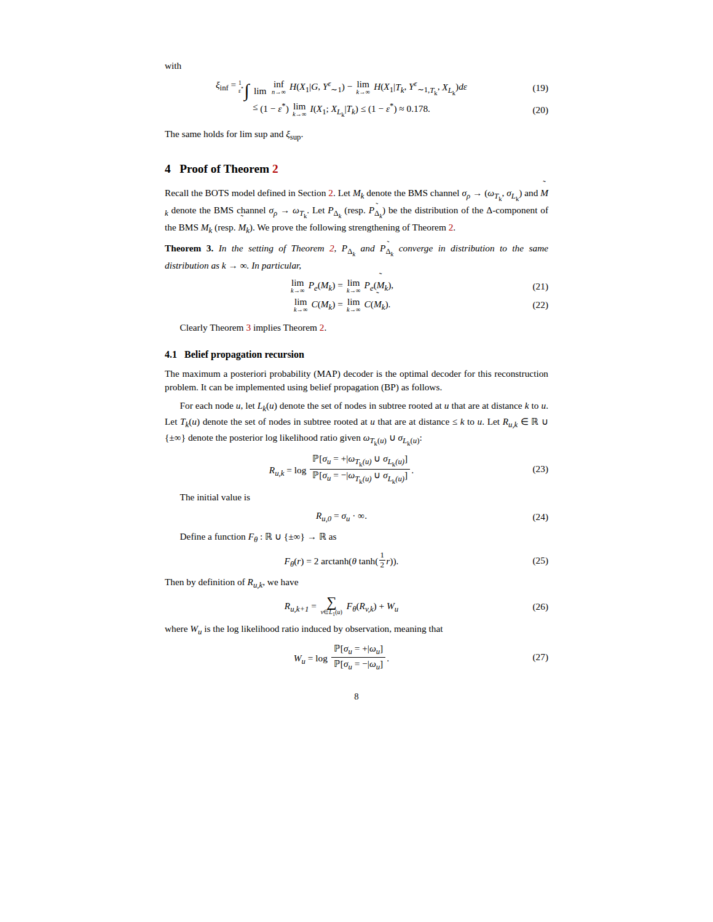with
ξinf =
1 ε*∫ lim inf n→∞ H(X1|G, Yε∼1) − lim k→∞ H(X1|Tk, Yε∼1,Tk, XLk)dε
(19)
≤
(1 − ε*) lim k→∞ I(X1; XLk|Tk) ≤ (1 − ε*) ≈ 0.178.
(20)
The same holds for lim sup and ξsup.
4 Proof of Theorem 2
Recall the BOTS model defined in Section 2. Let Mk denote the BMS channel σρ → (ωTk, σLk) and ˜Mk denote the BMS channel σρ → ωTk. Let PΔk (resp. P˜Δk) be the distribution of the Δ-component of the BMS Mk (resp. ˜Mk). We prove the following strengthening of Theorem 2.
Theorem 3. In the setting of Theorem 2, PΔk and P˜Δk converge in distribution to the same distribution as k → ∞. In particular,
lim k→∞ Pe(Mk) = lim k→∞ Pe(˜Mk),
(21)
lim k→∞ C(Mk) = lim k→∞ C(˜Mk).
(22)
Clearly Theorem 3 implies Theorem 2.
4.1 Belief propagation recursion
The maximum a posteriori probability (MAP) decoder is the optimal decoder for this reconstruction problem. It can be implemented using belief propagation (BP) as follows.
For each node u, let Lk(u) denote the set of nodes in subtree rooted at u that are at distance k to u. Let Tk(u) denote the set of nodes in subtree rooted at u that are at distance ≤ k to u. Let Ru,k ∈ ℝ ∪ {±∞} denote the posterior log likelihood ratio given ωTk(u) ∪ σLk(u):
Ru,k = log ℙ[σu = +|ωTk(u) ∪ σLk(u)] ℙ[σu = −|ωTk(u) ∪ σLk(u)] .
(23)
The initial value is
Ru,0 = σu · ∞.
(24)
Define a function Fθ : ℝ ∪ {±∞} → ℝ as
Fθ(r) = 2 arctanh(θ tanh(12 r)).
(25)
Then by definition of Ru,k, we have
Ru,k+1 = ∑v∈L1(u) Fθ(Rv,k) + Wu
(26)
where Wu is the log likelihood ratio induced by observation, meaning that
Wu = log ℙ[σu = +|ωu] ℙ[σu = −|ωu] .
(27)
8